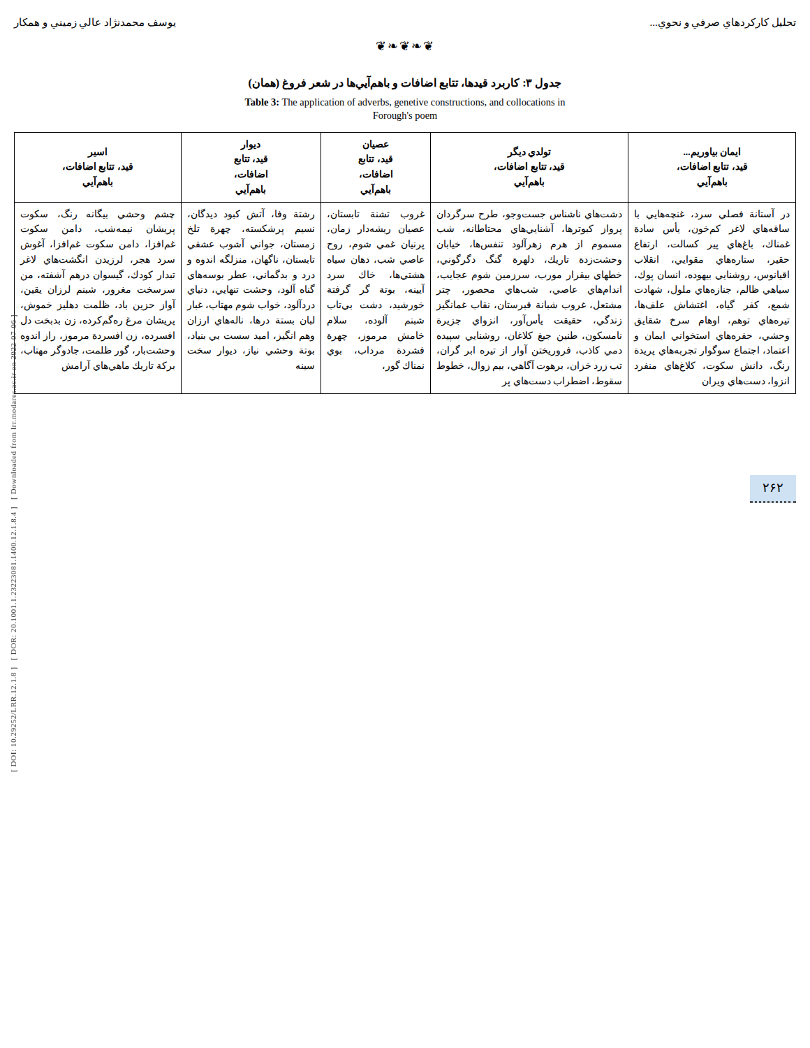[ DOI: 10.29252/LRR.12.1.8 ] [ DOR: 20.1001.1.23223081.1400.12.1.8.4 ] [ Downloaded from lrr.modares.ac.ir on 2022-07-06 ]
تحليل كاركردهاي صرفي و نحوي...
يوسف محمدنژاد عالي زميني و همكار
❦❧❦❧❦
جدول ۳: كاربرد قيدها، تتابع اضافات و باهم‌آيي‌ها در شعر فروغ (همان)
Table 3: The application of adverbs, genetive constructions, and collocations in
Forough's poem
| ايمان بياوريم... قيد، تتابع اضافات، باهم‌آيي | تولدي ديگر قيد، تتابع اضافات، باهم‌آيي | عصيان قيد، تتابع اضافات، باهم‌آيي | ديوار قيد، تتابع اضافات، باهم‌آيي | اسير قيد، تتابع اضافات، باهم‌آيي |
| --- | --- | --- | --- | --- |
| در آستانة فصلي سرد، غنچه‌هايي با ساقه‌هاي لاغر كم‌خون، يأس سادة غمناك، باغ‌هاي پير كسالت، ارتفاع حقير، ستاره‌هاي مقوايي، انقلاب اقيانوس، روشنايي بيهوده، انسان پوك، سياهي ظالم، جنازه‌هاي ملول، شهادت شمع، كفر گياه، اغتشاش علف‌ها، تيره‌هاي توهم، اوهام سرخ شقايق وحشي، حفره‌هاي استخواني ايمان و اعتماد، اجتماع سوگوار تجربه‌هاي پريدة رنگ، دانش سكوت، كلاغ‌هاي منفرد انزوا، دست‌هاي ويران | دشت‌هاي ناشناس جست‌وجو، طرح سرگردان پرواز كبوترها، آشنايي‌هاي محتاطانه، شب مسموم از هرم زهرآلود تنفس‌ها، خيابان وحشت‌زدة تاريك، دلهرة گنگ دگرگوني، خطهاي بيقرار مورب، سرزمين شوم عجايب، اندام‌هاي عاصي، شب‌هاي محصور، چتر مشتعل، غروب شبانة قبرستان، نقاب غمانگيز زندگي، حقيقت يأس‌آور، انزواي جزيرة نامسكون، طنين جيغ كلاغان، روشنايي سپيده دمي كاذب، فروريختن آوار از تيره ابر گران، تب زرد خزان، برهوت آگاهي، بيم زوال، خطوط سقوط، اضطراب دست‌هاي پر | غروب تشنة تابستان، عصيان ريشه‌دار زمان، پرنيان غمي شوم، روح عاصي شب، دهان سياه هشتي‌ها، خاك سرد آيينه، بوتة گر گرفتة خورشيد، دشت بي‌تاب شبنم آلوده، سلام خامش مرموز، چهرة فشردة مرداب، بوي نمناك گور، | رشتة وفا، آتش كبود ديدگان، نسيم پرشكسته، چهرة تلخ زمستان، جواني آشوب عشقي تابستان، ناگهان، منزلگه اندوه و درد و بدگماني، عطر بوسه‌هاي گناه آلود، وحشت تنهايي، دنياي دردآلود، خواب شوم مهتاب، غبار لبان بستة درها، ناله‌هاي ارزان وهم انگيز، اميد سست بي بنياد، بوتة وحشي نياز، ديوار سخت سينه | چشم وحشي بيگانه رنگ، سكوت پريشان نيمه‌شب، دامن سكوت غم‌افزا، دامن سكوت غم‌افزا، آغوش سرد هجر، لرزيدن انگشت‌هاي لاغر تبدار كودك، گيسوان درهم آشفته، من سرسخت مغرور، شبنم لرزان يقين، آواز حزين باد، ظلمت دهليز خموش، پريشان مرغ ره‌گم‌كرده، زن بدبخت دل افسرده، زن افسردة مرموز، راز اندوه وحشت‌بار، گور ظلمت، جادوگر مهتاب، بركة تاريك ماهي‌هاي آرامش |
۲۶۲